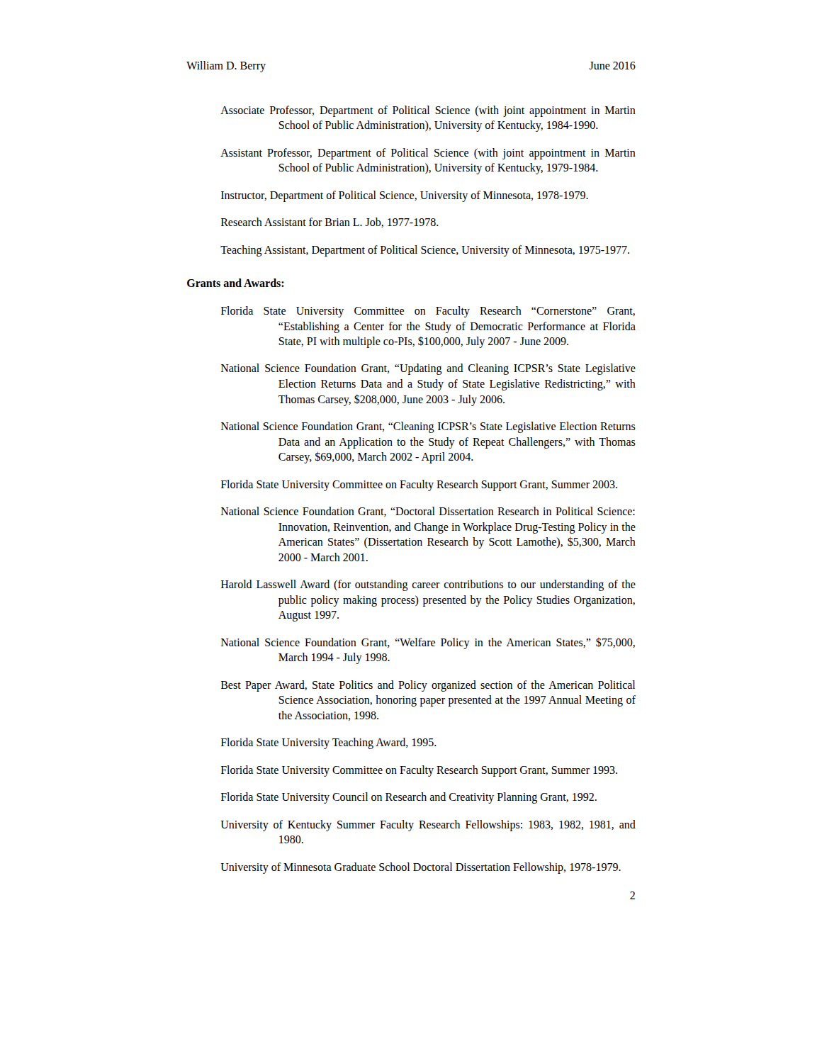William D. Berry
June 2016
Associate Professor, Department of Political Science (with joint appointment in Martin School of Public Administration), University of Kentucky, 1984-1990.
Assistant Professor, Department of Political Science (with joint appointment in Martin School of Public Administration), University of Kentucky, 1979-1984.
Instructor, Department of Political Science, University of Minnesota, 1978-1979.
Research Assistant for Brian L. Job, 1977-1978.
Teaching Assistant, Department of Political Science, University of Minnesota, 1975-1977.
Grants and Awards:
Florida State University Committee on Faculty Research “Cornerstone” Grant, “Establishing a Center for the Study of Democratic Performance at Florida State, PI with multiple co-PIs, $100,000, July 2007 - June 2009.
National Science Foundation Grant, “Updating and Cleaning ICPSR’s State Legislative Election Returns Data and a Study of State Legislative Redistricting,” with Thomas Carsey, $208,000, June 2003 - July 2006.
National Science Foundation Grant, “Cleaning ICPSR’s State Legislative Election Returns Data and an Application to the Study of Repeat Challengers,” with Thomas Carsey, $69,000, March 2002 - April 2004.
Florida State University Committee on Faculty Research Support Grant, Summer 2003.
National Science Foundation Grant, “Doctoral Dissertation Research in Political Science: Innovation, Reinvention, and Change in Workplace Drug-Testing Policy in the American States” (Dissertation Research by Scott Lamothe), $5,300, March 2000 - March 2001.
Harold Lasswell Award (for outstanding career contributions to our understanding of the public policy making process) presented by the Policy Studies Organization, August 1997.
National Science Foundation Grant, “Welfare Policy in the American States,” $75,000, March 1994 - July 1998.
Best Paper Award, State Politics and Policy organized section of the American Political Science Association, honoring paper presented at the 1997 Annual Meeting of the Association, 1998.
Florida State University Teaching Award, 1995.
Florida State University Committee on Faculty Research Support Grant, Summer 1993.
Florida State University Council on Research and Creativity Planning Grant, 1992.
University of Kentucky Summer Faculty Research Fellowships: 1983, 1982, 1981, and 1980.
University of Minnesota Graduate School Doctoral Dissertation Fellowship, 1978-1979.
2